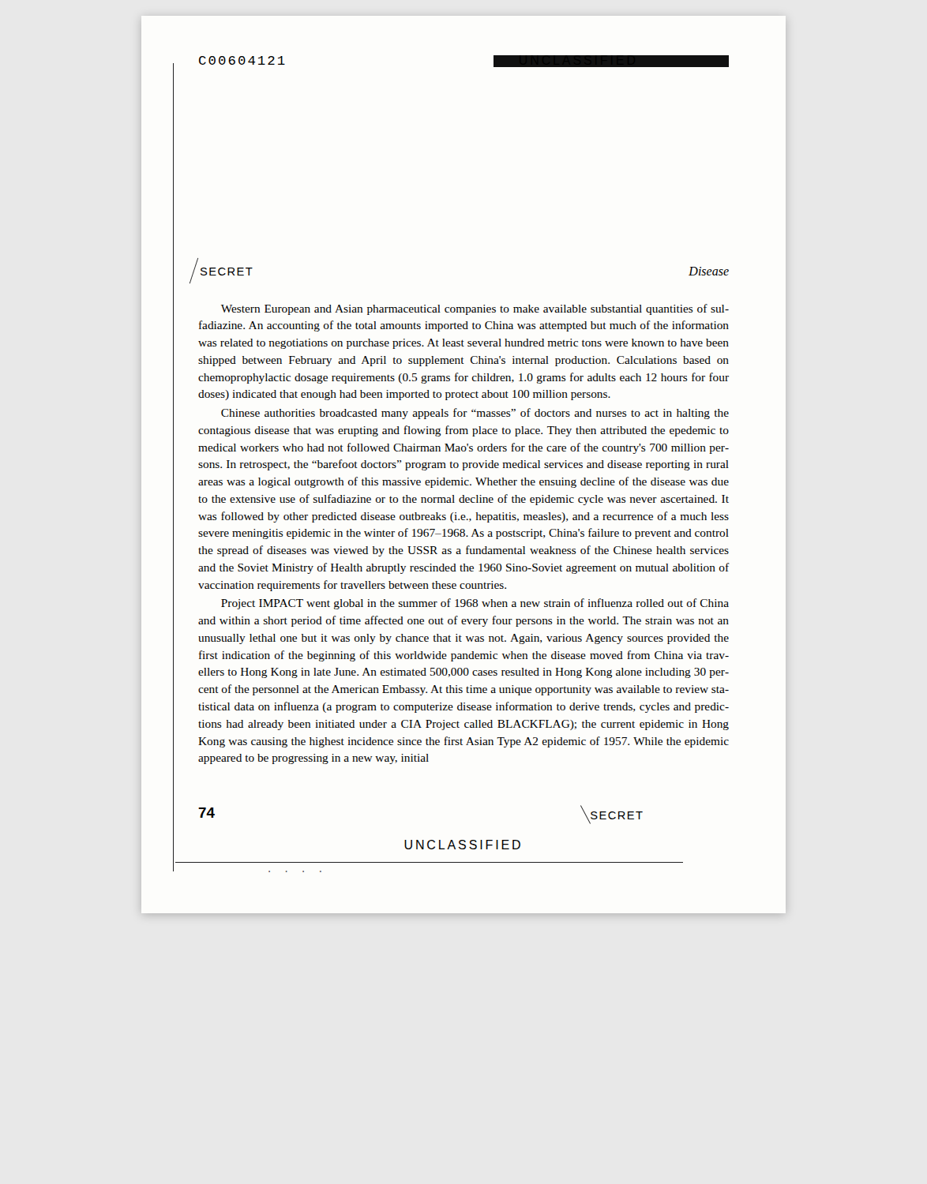C00604121 UNCLASSIFIED
SECRET Disease
Western European and Asian pharmaceutical companies to make available substantial quantities of sulfadiazine. An accounting of the total amounts imported to China was attempted but much of the information was related to negotiations on purchase prices. At least several hundred metric tons were known to have been shipped between February and April to supplement China's internal production. Calculations based on chemoprophylactic dosage requirements (0.5 grams for children, 1.0 grams for adults each 12 hours for four doses) indicated that enough had been imported to protect about 100 million persons.
Chinese authorities broadcasted many appeals for “masses” of doctors and nurses to act in halting the contagious disease that was erupting and flowing from place to place. They then attributed the epedemic to medical workers who had not followed Chairman Mao's orders for the care of the country's 700 million persons. In retrospect, the “barefoot doctors” program to provide medical services and disease reporting in rural areas was a logical outgrowth of this massive epidemic. Whether the ensuing decline of the disease was due to the extensive use of sulfadiazine or to the normal decline of the epidemic cycle was never ascertained. It was followed by other predicted disease outbreaks (i.e., hepatitis, measles), and a recurrence of a much less severe meningitis epidemic in the winter of 1967–1968. As a postscript, China's failure to prevent and control the spread of diseases was viewed by the USSR as a fundamental weakness of the Chinese health services and the Soviet Ministry of Health abruptly rescinded the 1960 Sino-Soviet agreement on mutual abolition of vaccination requirements for travellers between these countries.
Project IMPACT went global in the summer of 1968 when a new strain of influenza rolled out of China and within a short period of time affected one out of every four persons in the world. The strain was not an unusually lethal one but it was only by chance that it was not. Again, various Agency sources provided the first indication of the beginning of this worldwide pandemic when the disease moved from China via travellers to Hong Kong in late June. An estimated 500,000 cases resulted in Hong Kong alone including 30 percent of the personnel at the American Embassy. At this time a unique opportunity was available to review statistical data on influenza (a program to computerize disease information to derive trends, cycles and predictions had already been initiated under a CIA Project called BLACKFLAG); the current epidemic in Hong Kong was causing the highest incidence since the first Asian Type A2 epidemic of 1957. While the epidemic appeared to be progressing in a new way, initial
74 SECRET
UNCLASSIFIED
. . . .